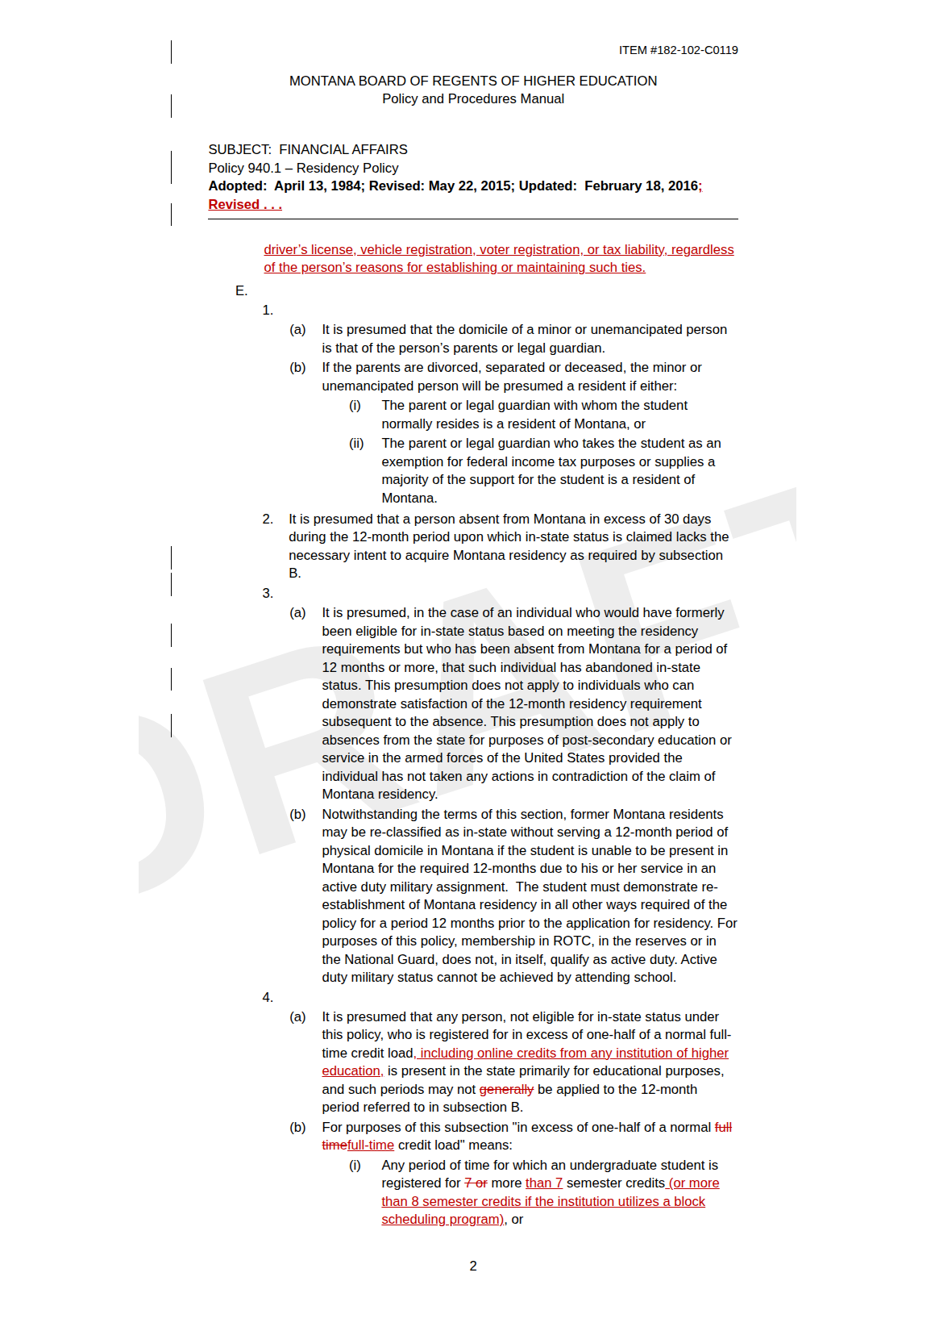DRAFT
ITEM #182-102-C0119
MONTANA BOARD OF REGENTS OF HIGHER EDUCATION
Policy and Procedures Manual
SUBJECT: FINANCIAL AFFAIRS
Policy 940.1 – Residency Policy
Adopted: April 13, 1984; Revised: May 22, 2015; Updated: February 18, 2016; Revised . . .
driver’s license, vehicle registration, voter registration, or tax liability, regardless of the person’s reasons for establishing or maintaining such ties.
E.
1.
(a)
It is presumed that the domicile of a minor or unemancipated person is that of the person’s parents or legal guardian.
(b)
If the parents are divorced, separated or deceased, the minor or unemancipated person will be presumed a resident if either:
(i)
The parent or legal guardian with whom the student normally resides is a resident of Montana, or
(ii)
The parent or legal guardian who takes the student as an exemption for federal income tax purposes or supplies a majority of the support for the student is a resident of Montana.
2.
It is presumed that a person absent from Montana in excess of 30 days during the 12-month period upon which in-state status is claimed lacks the necessary intent to acquire Montana residency as required by subsection B.
3.
(a)
It is presumed, in the case of an individual who would have formerly been eligible for in-state status based on meeting the residency requirements but who has been absent from Montana for a period of 12 months or more, that such individual has abandoned in-state status. This presumption does not apply to individuals who can demonstrate satisfaction of the 12-month residency requirement subsequent to the absence. This presumption does not apply to absences from the state for purposes of post-secondary education or service in the armed forces of the United States provided the individual has not taken any actions in contradiction of the claim of Montana residency.
(b)
Notwithstanding the terms of this section, former Montana residents may be re-classified as in-state without serving a 12-month period of physical domicile in Montana if the student is unable to be present in Montana for the required 12-months due to his or her service in an active duty military assignment. The student must demonstrate re-establishment of Montana residency in all other ways required of the policy for a period 12 months prior to the application for residency. For purposes of this policy, membership in ROTC, in the reserves or in the National Guard, does not, in itself, qualify as active duty. Active duty military status cannot be achieved by attending school.
4.
(a)
It is presumed that any person, not eligible for in-state status under this policy, who is registered for in excess of one-half of a normal full-time credit load, including online credits from any institution of higher education, is present in the state primarily for educational purposes, and such periods may not generally be applied to the 12-month period referred to in subsection B.
(b)
For purposes of this subsection "in excess of one-half of a normal full time full-time credit load" means:
(i)
Any period of time for which an undergraduate student is registered for 7 or more than 7 semester credits (or more than 8 semester credits if the institution utilizes a block scheduling program), or
2